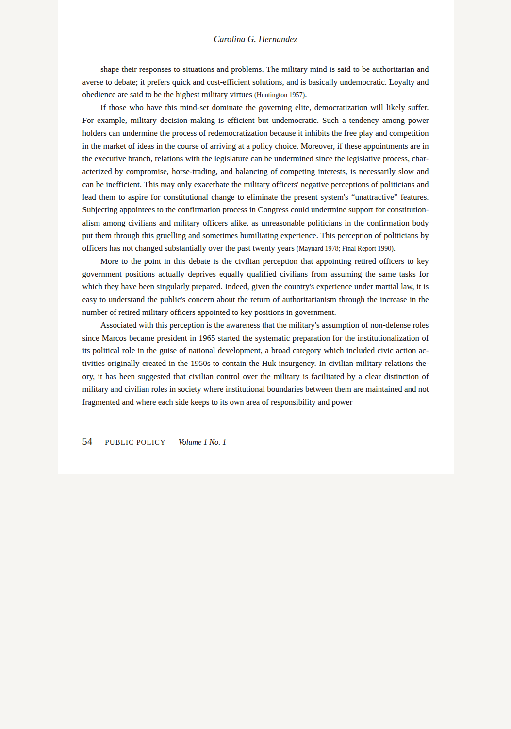Carolina G. Hernandez
shape their responses to situations and problems. The military mind is said to be authoritarian and averse to debate; it prefers quick and cost-efficient solutions, and is basically undemocratic. Loyalty and obedience are said to be the highest military virtues (Huntington 1957).
If those who have this mind-set dominate the governing elite, democratization will likely suffer. For example, military decision-making is efficient but undemocratic. Such a tendency among power holders can undermine the process of redemocratization because it inhibits the free play and competition in the market of ideas in the course of arriving at a policy choice. Moreover, if these appointments are in the executive branch, relations with the legislature can be undermined since the legislative process, characterized by compromise, horse-trading, and balancing of competing interests, is necessarily slow and can be inefficient. This may only exacerbate the military officers' negative perceptions of politicians and lead them to aspire for constitutional change to eliminate the present system's “unattractive” features. Subjecting appointees to the confirmation process in Congress could undermine support for constitutionalism among civilians and military officers alike, as unreasonable politicians in the confirmation body put them through this gruelling and sometimes humiliating experience. This perception of politicians by officers has not changed substantially over the past twenty years (Maynard 1978; Final Report 1990).
More to the point in this debate is the civilian perception that appointing retired officers to key government positions actually deprives equally qualified civilians from assuming the same tasks for which they have been singularly prepared. Indeed, given the country's experience under martial law, it is easy to understand the public's concern about the return of authoritarianism through the increase in the number of retired military officers appointed to key positions in government.
Associated with this perception is the awareness that the military's assumption of non-defense roles since Marcos became president in 1965 started the systematic preparation for the institutionalization of its political role in the guise of national development, a broad category which included civic action activities originally created in the 1950s to contain the Huk insurgency. In civilian-military relations theory, it has been suggested that civilian control over the military is facilitated by a clear distinction of military and civilian roles in society where institutional boundaries between them are maintained and not fragmented and where each side keeps to its own area of responsibility and power
54 PUBLIC POLICY Volume 1 No. 1